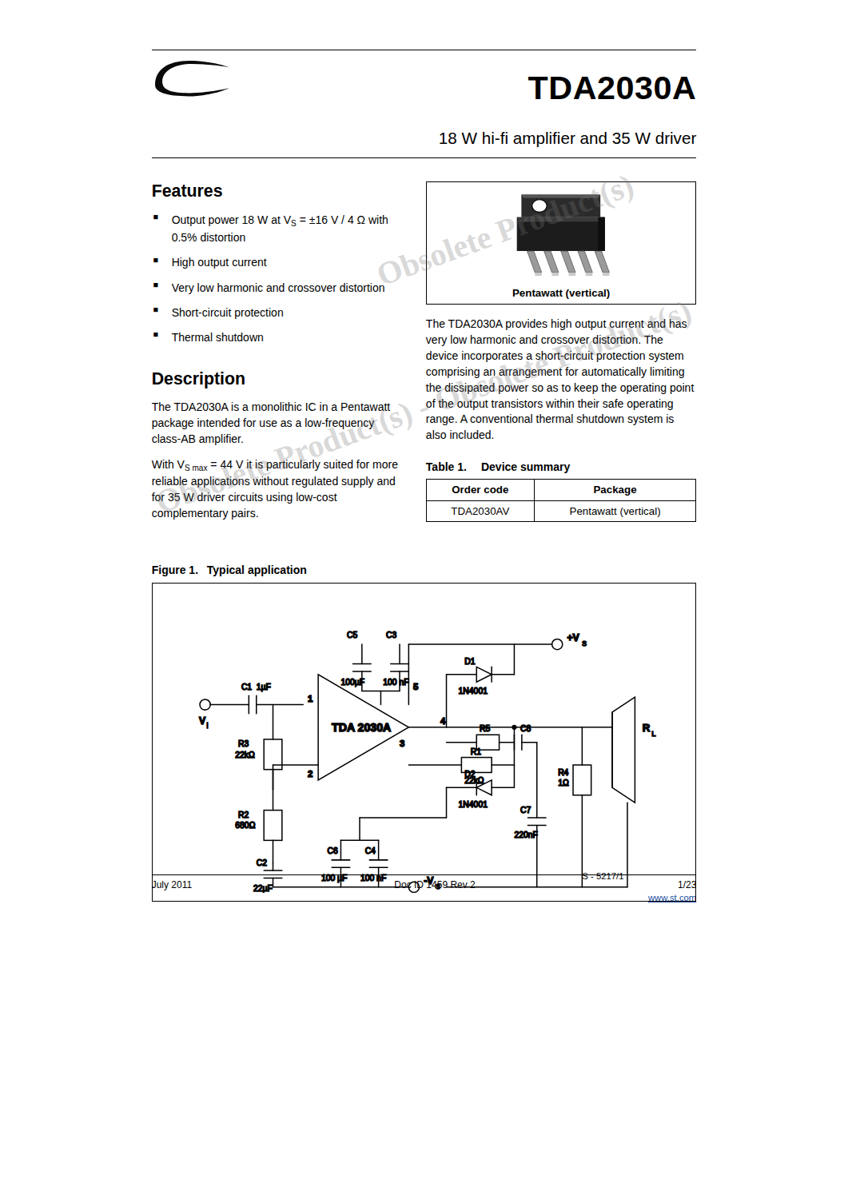ST
TDA2030A
18 W hi-fi amplifier and 35 W driver
Features
Output power 18 W at VS = ±16 V / 4 Ω with 0.5% distortion
High output current
Very low harmonic and crossover distortion
Short-circuit protection
Thermal shutdown
Description
The TDA2030A is a monolithic IC in a Pentawatt package intended for use as a low-frequency class-AB amplifier.
With VS max = 44 V it is particularly suited for more reliable applications without regulated supply and for 35 W driver circuits using low-cost complementary pairs.
Pentawatt (vertical)
The TDA2030A provides high output current and has very low harmonic and crossover distortion. The device incorporates a short-circuit protection system comprising an arrangement for automatically limiting the dissipated power so as to keep the operating point of the output transistors within their safe operating range. A conventional thermal shutdown system is also included.
Table 1. Device summary
| Order code | Package |
| --- | --- |
| TDA2030AV | Pentawatt (vertical) |
Figure 1. Typical application
V i C1 1µF 1 R3 22kΩ TDA 2030A 2 3 5 4 +V S C5 100µF C3 100 nF D1 1N4001 R5 C8 R1 22kΩ R2 680Ω C2 22µF -V S C6 100 µF C4 100 nF D2 1N4001 C7 220nF R4 1Ω R L S - 5217/1
Obsolete Product(s)
Obsolete Product(s) - Obsolete Product(s)
July 2011
Doc ID 1459 Rev 2
1/23
www.st.com